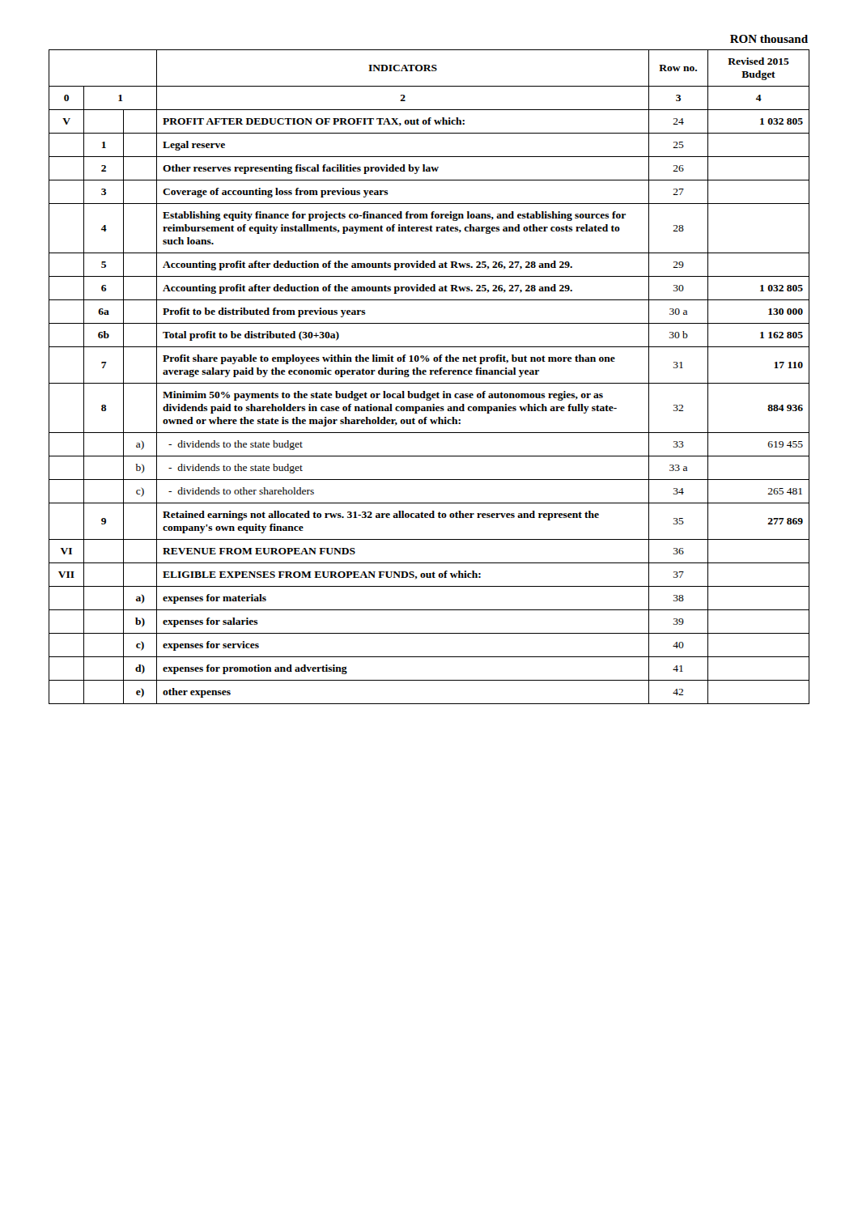RON thousand
| | INDICATORS | Row no. | Revised 2015 Budget |
| --- | --- | --- | --- |
| 0 | 1 | 2 | 3 | 4 |
| V | | | PROFIT AFTER DEDUCTION OF PROFIT TAX, out of which: | 24 | 1 032 805 |
| | 1 | | Legal reserve | 25 | |
| | 2 | | Other reserves representing fiscal facilities provided by law | 26 | |
| | 3 | | Coverage of accounting loss from previous years | 27 | |
| | 4 | | Establishing equity finance for projects co-financed from foreign loans, and establishing sources for reimbursement of equity installments, payment of interest rates, charges and other costs related to such loans. | 28 | |
| | 5 | | Accounting profit after deduction of the amounts provided at Rws. 25, 26, 27, 28 and 29. | 29 | |
| | 6 | | Accounting profit after deduction of the amounts provided at Rws. 25, 26, 27, 28 and 29. | 30 | 1 032 805 |
| | 6a | | Profit to be distributed from previous years | 30 a | 130 000 |
| | 6b | | Total profit to be distributed (30+30a) | 30 b | 1 162 805 |
| | 7 | | Profit share payable to employees within the limit of 10% of the net profit, but not more than one average salary paid by the economic operator during the reference financial year | 31 | 17 110 |
| | 8 | | Minimim 50% payments to the state budget or local budget in case of autonomous regies, or as dividends paid to shareholders in case of national companies and companies which are fully state-owned or where the state is the major shareholder, out of which: | 32 | 884 936 |
| | | a) | - dividends to the state budget | 33 | 619 455 |
| | | b) | - dividends to the state budget | 33 a | |
| | | c) | - dividends to other shareholders | 34 | 265 481 |
| | 9 | | Retained earnings not allocated to rws. 31-32 are allocated to other reserves and represent the company's own equity finance | 35 | 277 869 |
| VI | | | REVENUE FROM EUROPEAN FUNDS | 36 | |
| VII | | | ELIGIBLE EXPENSES FROM EUROPEAN FUNDS, out of which: | 37 | |
| | | a) | expenses for materials | 38 | |
| | | b) | expenses for salaries | 39 | |
| | | c) | expenses for services | 40 | |
| | | d) | expenses for promotion and advertising | 41 | |
| | | e) | other expenses | 42 | |